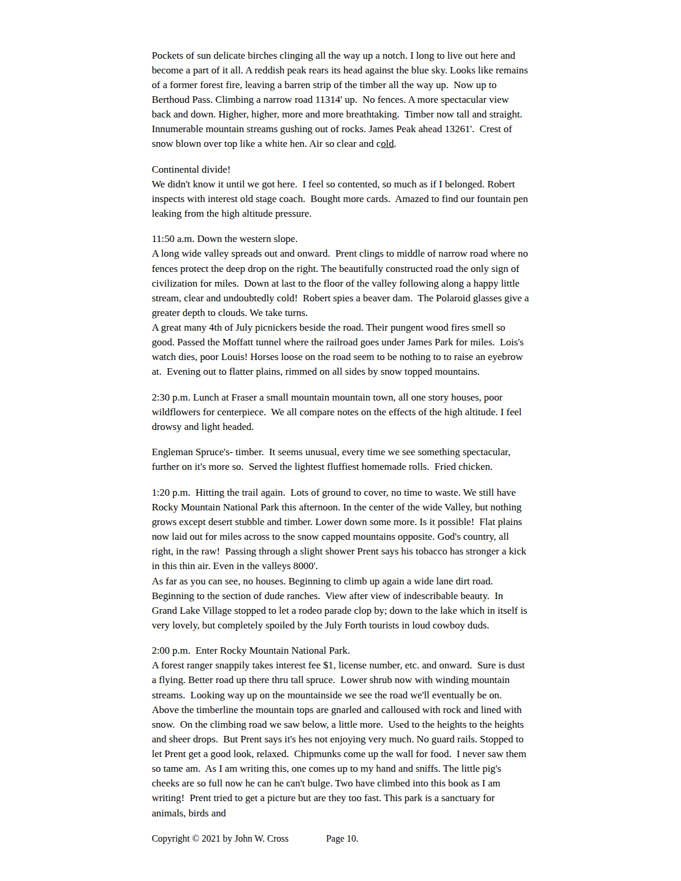Pockets of sun delicate birches clinging all the way up a notch. I long to live out here and become a part of it all. A reddish peak rears its head against the blue sky. Looks like remains of a former forest fire, leaving a barren strip of the timber all the way up. Now up to Berthoud Pass. Climbing a narrow road 11314' up. No fences. A more spectacular view back and down. Higher, higher, more and more breathtaking. Timber now tall and straight. Innumerable mountain streams gushing out of rocks. James Peak ahead 13261'. Crest of snow blown over top like a white hen. Air so clear and cold.
Continental divide!
We didn't know it until we got here. I feel so contented, so much as if I belonged. Robert inspects with interest old stage coach. Bought more cards. Amazed to find our fountain pen leaking from the high altitude pressure.
11:50 a.m. Down the western slope.
A long wide valley spreads out and onward. Prent clings to middle of narrow road where no fences protect the deep drop on the right. The beautifully constructed road the only sign of civilization for miles. Down at last to the floor of the valley following along a happy little stream, clear and undoubtedly cold! Robert spies a beaver dam. The Polaroid glasses give a greater depth to clouds. We take turns.
A great many 4th of July picnickers beside the road. Their pungent wood fires smell so good. Passed the Moffatt tunnel where the railroad goes under James Park for miles. Lois's watch dies, poor Louis! Horses loose on the road seem to be nothing to to raise an eyebrow at. Evening out to flatter plains, rimmed on all sides by snow topped mountains.
2:30 p.m. Lunch at Fraser a small mountain mountain town, all one story houses, poor wildflowers for centerpiece. We all compare notes on the effects of the high altitude. I feel drowsy and light headed.
Engleman Spruce's- timber. It seems unusual, every time we see something spectacular, further on it's more so. Served the lightest fluffiest homemade rolls. Fried chicken.
1:20 p.m. Hitting the trail again. Lots of ground to cover, no time to waste. We still have Rocky Mountain National Park this afternoon. In the center of the wide Valley, but nothing grows except desert stubble and timber. Lower down some more. Is it possible! Flat plains now laid out for miles across to the snow capped mountains opposite. God's country, all right, in the raw! Passing through a slight shower Prent says his tobacco has stronger a kick in this thin air. Even in the valleys 8000'.
As far as you can see, no houses. Beginning to climb up again a wide lane dirt road. Beginning to the section of dude ranches. View after view of indescribable beauty. In Grand Lake Village stopped to let a rodeo parade clop by; down to the lake which in itself is very lovely, but completely spoiled by the July Forth tourists in loud cowboy duds.
2:00 p.m. Enter Rocky Mountain National Park.
A forest ranger snappily takes interest fee $1, license number, etc. and onward. Sure is dust a flying. Better road up there thru tall spruce. Lower shrub now with winding mountain streams. Looking way up on the mountainside we see the road we'll eventually be on. Above the timberline the mountain tops are gnarled and calloused with rock and lined with snow. On the climbing road we saw below, a little more. Used to the heights to the heights and sheer drops. But Prent says it's hes not enjoying very much. No guard rails. Stopped to let Prent get a good look, relaxed. Chipmunks come up the wall for food. I never saw them so tame am. As I am writing this, one comes up to my hand and sniffs. The little pig's cheeks are so full now he can he can't bulge. Two have climbed into this book as I am writing! Prent tried to get a picture but are they too fast. This park is a sanctuary for animals, birds and
Copyright © 2021 by John W. Cross Page 10.